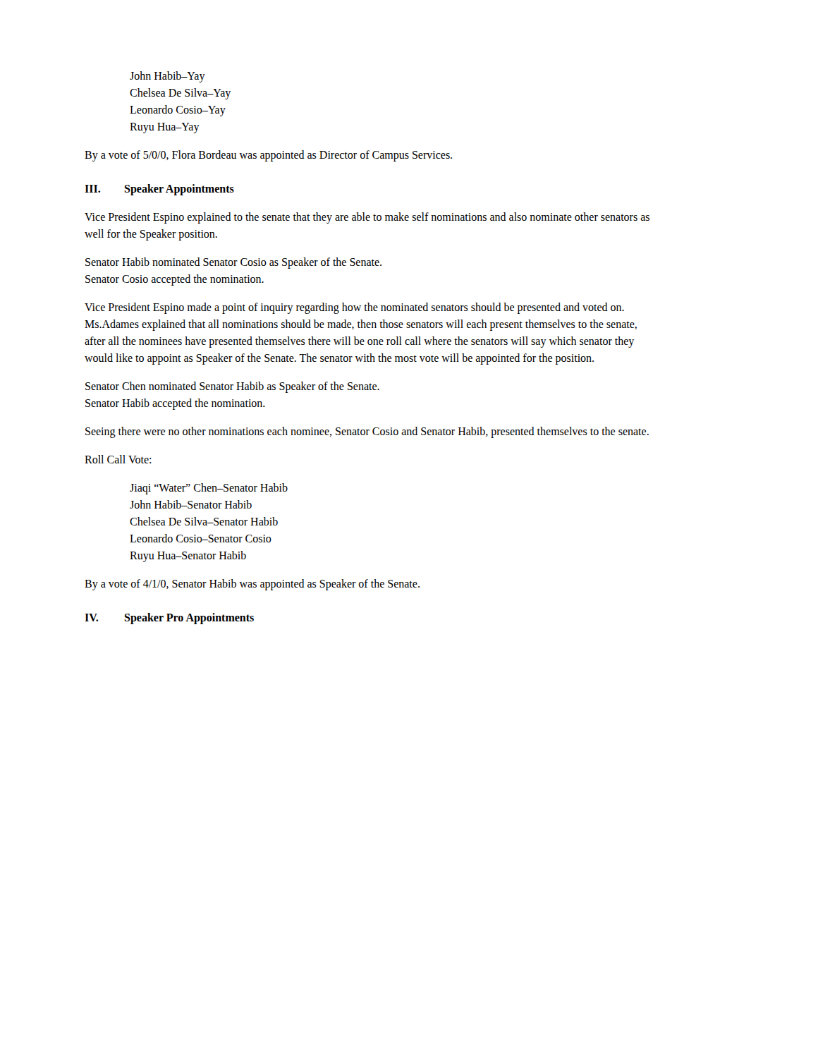John Habib–Yay
Chelsea De Silva–Yay
Leonardo Cosio–Yay
Ruyu Hua–Yay
By a vote of 5/0/0, Flora Bordeau was appointed as Director of Campus Services.
III. Speaker Appointments
Vice President Espino explained to the senate that they are able to make self nominations and also nominate other senators as well for the Speaker position.
Senator Habib nominated Senator Cosio as Speaker of the Senate.
Senator Cosio accepted the nomination.
Vice President Espino made a point of inquiry regarding how the nominated senators should be presented and voted on.
Ms.Adames explained that all nominations should be made, then those senators will each present themselves to the senate, after all the nominees have presented themselves there will be one roll call where the senators will say which senator they would like to appoint as Speaker of the Senate. The senator with the most vote will be appointed for the position.
Senator Chen nominated Senator Habib as Speaker of the Senate.
Senator Habib accepted the nomination.
Seeing there were no other nominations each nominee, Senator Cosio and Senator Habib, presented themselves to the senate.
Roll Call Vote:
Jiaqi “Water” Chen–Senator Habib
John Habib–Senator Habib
Chelsea De Silva–Senator Habib
Leonardo Cosio–Senator Cosio
Ruyu Hua–Senator Habib
By a vote of 4/1/0, Senator Habib was appointed as Speaker of the Senate.
IV. Speaker Pro Appointments